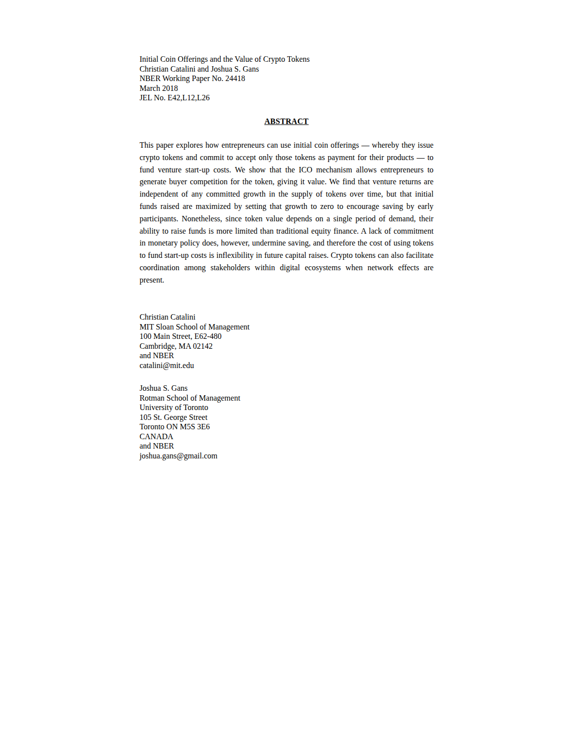Initial Coin Offerings and the Value of Crypto Tokens
Christian Catalini and Joshua S. Gans
NBER Working Paper No. 24418
March 2018
JEL No. E42,L12,L26
ABSTRACT
This paper explores how entrepreneurs can use initial coin offerings — whereby they issue crypto tokens and commit to accept only those tokens as payment for their products — to fund venture start-up costs. We show that the ICO mechanism allows entrepreneurs to generate buyer competition for the token, giving it value. We find that venture returns are independent of any committed growth in the supply of tokens over time, but that initial funds raised are maximized by setting that growth to zero to encourage saving by early participants. Nonetheless, since token value depends on a single period of demand, their ability to raise funds is more limited than traditional equity finance. A lack of commitment in monetary policy does, however, undermine saving, and therefore the cost of using tokens to fund start-up costs is inflexibility in future capital raises. Crypto tokens can also facilitate coordination among stakeholders within digital ecosystems when network effects are present.
Christian Catalini
MIT Sloan School of Management
100 Main Street, E62-480
Cambridge, MA 02142
and NBER
catalini@mit.edu
Joshua S. Gans
Rotman School of Management
University of Toronto
105 St. George Street
Toronto ON M5S 3E6
CANADA
and NBER
joshua.gans@gmail.com